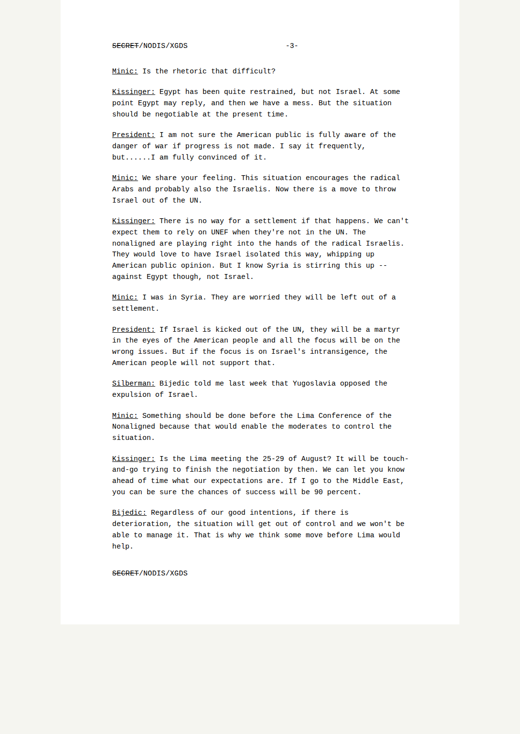SECRET/NODIS/XGDS -3-
Minic: Is the rhetoric that difficult?
Kissinger: Egypt has been quite restrained, but not Israel. At some point Egypt may reply, and then we have a mess. But the situation should be negotiable at the present time.
President: I am not sure the American public is fully aware of the danger of war if progress is not made. I say it frequently, but......I am fully convinced of it.
Minic: We share your feeling. This situation encourages the radical Arabs and probably also the Israelis. Now there is a move to throw Israel out of the UN.
Kissinger: There is no way for a settlement if that happens. We can't expect them to rely on UNEF when they're not in the UN. The nonaligned are playing right into the hands of the radical Israelis. They would love to have Israel isolated this way, whipping up American public opinion. But I know Syria is stirring this up -- against Egypt though, not Israel.
Minic: I was in Syria. They are worried they will be left out of a settlement.
President: If Israel is kicked out of the UN, they will be a martyr in the eyes of the American people and all the focus will be on the wrong issues. But if the focus is on Israel's intransigence, the American people will not support that.
Silberman: Bijedic told me last week that Yugoslavia opposed the expulsion of Israel.
Minic: Something should be done before the Lima Conference of the Nonaligned because that would enable the moderates to control the situation.
Kissinger: Is the Lima meeting the 25-29 of August? It will be touch-and-go trying to finish the negotiation by then. We can let you know ahead of time what our expectations are. If I go to the Middle East, you can be sure the chances of success will be 90 percent.
Bijedic: Regardless of our good intentions, if there is deterioration, the situation will get out of control and we won't be able to manage it. That is why we think some move before Lima would help.
SECRET/NODIS/XGDS